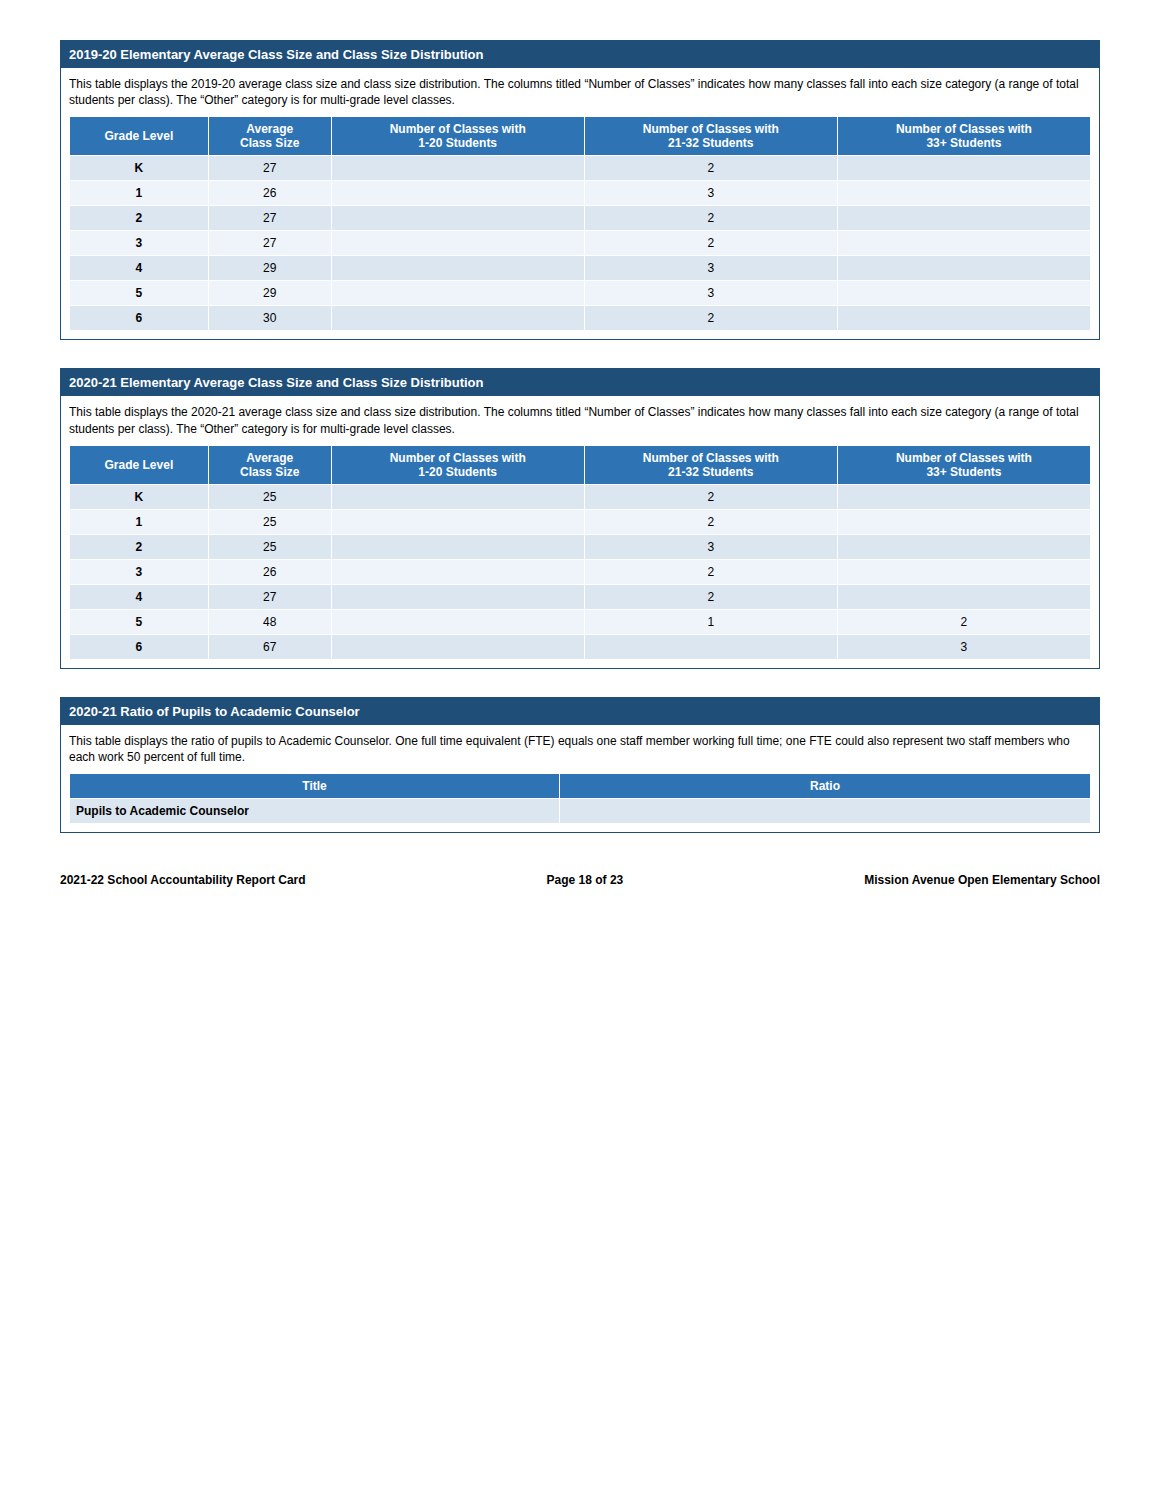2019-20 Elementary Average Class Size and Class Size Distribution
This table displays the 2019-20 average class size and class size distribution. The columns titled “Number of Classes” indicates how many classes fall into each size category (a range of total students per class). The “Other” category is for multi-grade level classes.
| Grade Level | Average Class Size | Number of Classes with 1-20 Students | Number of Classes with 21-32 Students | Number of Classes with 33+ Students |
| --- | --- | --- | --- | --- |
| K | 27 | | 2 | |
| 1 | 26 | | 3 | |
| 2 | 27 | | 2 | |
| 3 | 27 | | 2 | |
| 4 | 29 | | 3 | |
| 5 | 29 | | 3 | |
| 6 | 30 | | 2 | |
2020-21 Elementary Average Class Size and Class Size Distribution
This table displays the 2020-21 average class size and class size distribution. The columns titled “Number of Classes” indicates how many classes fall into each size category (a range of total students per class). The “Other” category is for multi-grade level classes.
| Grade Level | Average Class Size | Number of Classes with 1-20 Students | Number of Classes with 21-32 Students | Number of Classes with 33+ Students |
| --- | --- | --- | --- | --- |
| K | 25 | | 2 | |
| 1 | 25 | | 2 | |
| 2 | 25 | | 3 | |
| 3 | 26 | | 2 | |
| 4 | 27 | | 2 | |
| 5 | 48 | | 1 | 2 |
| 6 | 67 | | | 3 |
2020-21 Ratio of Pupils to Academic Counselor
This table displays the ratio of pupils to Academic Counselor. One full time equivalent (FTE) equals one staff member working full time; one FTE could also represent two staff members who each work 50 percent of full time.
| Title | Ratio |
| --- | --- |
| Pupils to Academic Counselor | |
2021-22 School Accountability Report Card Page 18 of 23 Mission Avenue Open Elementary School